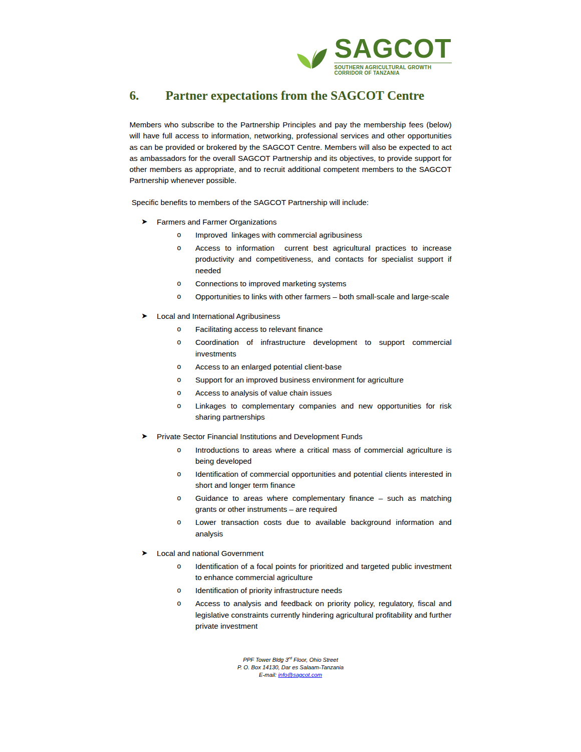SAGCOT
SOUTHERN AGRICULTURAL GROWTH
CORRIDOR OF TANZANIA
6. Partner expectations from the SAGCOT Centre
Members who subscribe to the Partnership Principles and pay the membership fees (below) will have full access to information, networking, professional services and other opportunities as can be provided or brokered by the SAGCOT Centre. Members will also be expected to act as ambassadors for the overall SAGCOT Partnership and its objectives, to provide support for other members as appropriate, and to recruit additional competent members to the SAGCOT Partnership whenever possible.
Specific benefits to members of the SAGCOT Partnership will include:
➤Farmers and Farmer Organizations
o Improved linkages with commercial agribusiness
o Access to information current best agricultural practices to increase productivity and competitiveness, and contacts for specialist support if needed
o Connections to improved marketing systems
o Opportunities to links with other farmers – both small-scale and large-scale
➤Local and International Agribusiness
o Facilitating access to relevant finance
o Coordination of infrastructure development to support commercial investments
o Access to an enlarged potential client-base
o Support for an improved business environment for agriculture
o Access to analysis of value chain issues
o Linkages to complementary companies and new opportunities for risk sharing partnerships
➤Private Sector Financial Institutions and Development Funds
o Introductions to areas where a critical mass of commercial agriculture is being developed
o Identification of commercial opportunities and potential clients interested in short and longer term finance
o Guidance to areas where complementary finance – such as matching grants or other instruments – are required
o Lower transaction costs due to available background information and analysis
➤Local and national Government
o Identification of a focal points for prioritized and targeted public investment to enhance commercial agriculture
o Identification of priority infrastructure needs
o Access to analysis and feedback on priority policy, regulatory, fiscal and legislative constraints currently hindering agricultural profitability and further private investment
PPF Tower Bldg 3rd Floor, Ohio Street
P. O. Box 14130, Dar es Salaam-Tanzania
E-mail: info@sagcot.com